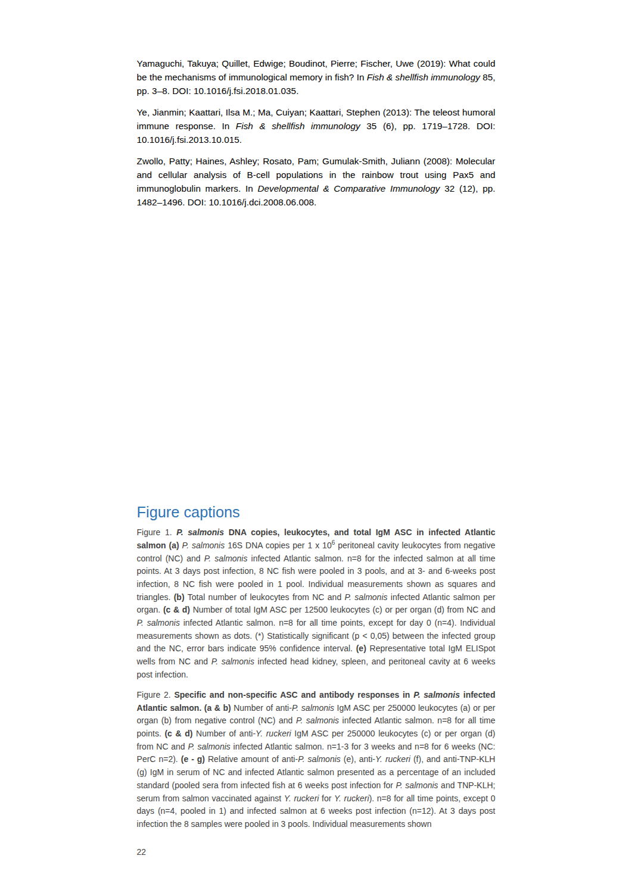Yamaguchi, Takuya; Quillet, Edwige; Boudinot, Pierre; Fischer, Uwe (2019): What could be the mechanisms of immunological memory in fish? In Fish & shellfish immunology 85, pp. 3–8. DOI: 10.1016/j.fsi.2018.01.035.
Ye, Jianmin; Kaattari, Ilsa M.; Ma, Cuiyan; Kaattari, Stephen (2013): The teleost humoral immune response. In Fish & shellfish immunology 35 (6), pp. 1719–1728. DOI: 10.1016/j.fsi.2013.10.015.
Zwollo, Patty; Haines, Ashley; Rosato, Pam; Gumulak-Smith, Juliann (2008): Molecular and cellular analysis of B-cell populations in the rainbow trout using Pax5 and immunoglobulin markers. In Developmental & Comparative Immunology 32 (12), pp. 1482–1496. DOI: 10.1016/j.dci.2008.06.008.
Figure captions
Figure 1. P. salmonis DNA copies, leukocytes, and total IgM ASC in infected Atlantic salmon (a) P. salmonis 16S DNA copies per 1 x 106 peritoneal cavity leukocytes from negative control (NC) and P. salmonis infected Atlantic salmon. n=8 for the infected salmon at all time points. At 3 days post infection, 8 NC fish were pooled in 3 pools, and at 3- and 6-weeks post infection, 8 NC fish were pooled in 1 pool. Individual measurements shown as squares and triangles. (b) Total number of leukocytes from NC and P. salmonis infected Atlantic salmon per organ. (c & d) Number of total IgM ASC per 12500 leukocytes (c) or per organ (d) from NC and P. salmonis infected Atlantic salmon. n=8 for all time points, except for day 0 (n=4). Individual measurements shown as dots. (*) Statistically significant (p < 0,05) between the infected group and the NC, error bars indicate 95% confidence interval. (e) Representative total IgM ELISpot wells from NC and P. salmonis infected head kidney, spleen, and peritoneal cavity at 6 weeks post infection.
Figure 2. Specific and non-specific ASC and antibody responses in P. salmonis infected Atlantic salmon. (a & b) Number of anti-P. salmonis IgM ASC per 250000 leukocytes (a) or per organ (b) from negative control (NC) and P. salmonis infected Atlantic salmon. n=8 for all time points. (c & d) Number of anti-Y. ruckeri IgM ASC per 250000 leukocytes (c) or per organ (d) from NC and P. salmonis infected Atlantic salmon. n=1-3 for 3 weeks and n=8 for 6 weeks (NC: PerC n=2). (e - g) Relative amount of anti-P. salmonis (e), anti-Y. ruckeri (f), and anti-TNP-KLH (g) IgM in serum of NC and infected Atlantic salmon presented as a percentage of an included standard (pooled sera from infected fish at 6 weeks post infection for P. salmonis and TNP-KLH; serum from salmon vaccinated against Y. ruckeri for Y. ruckeri). n=8 for all time points, except 0 days (n=4, pooled in 1) and infected salmon at 6 weeks post infection (n=12). At 3 days post infection the 8 samples were pooled in 3 pools. Individual measurements shown
22